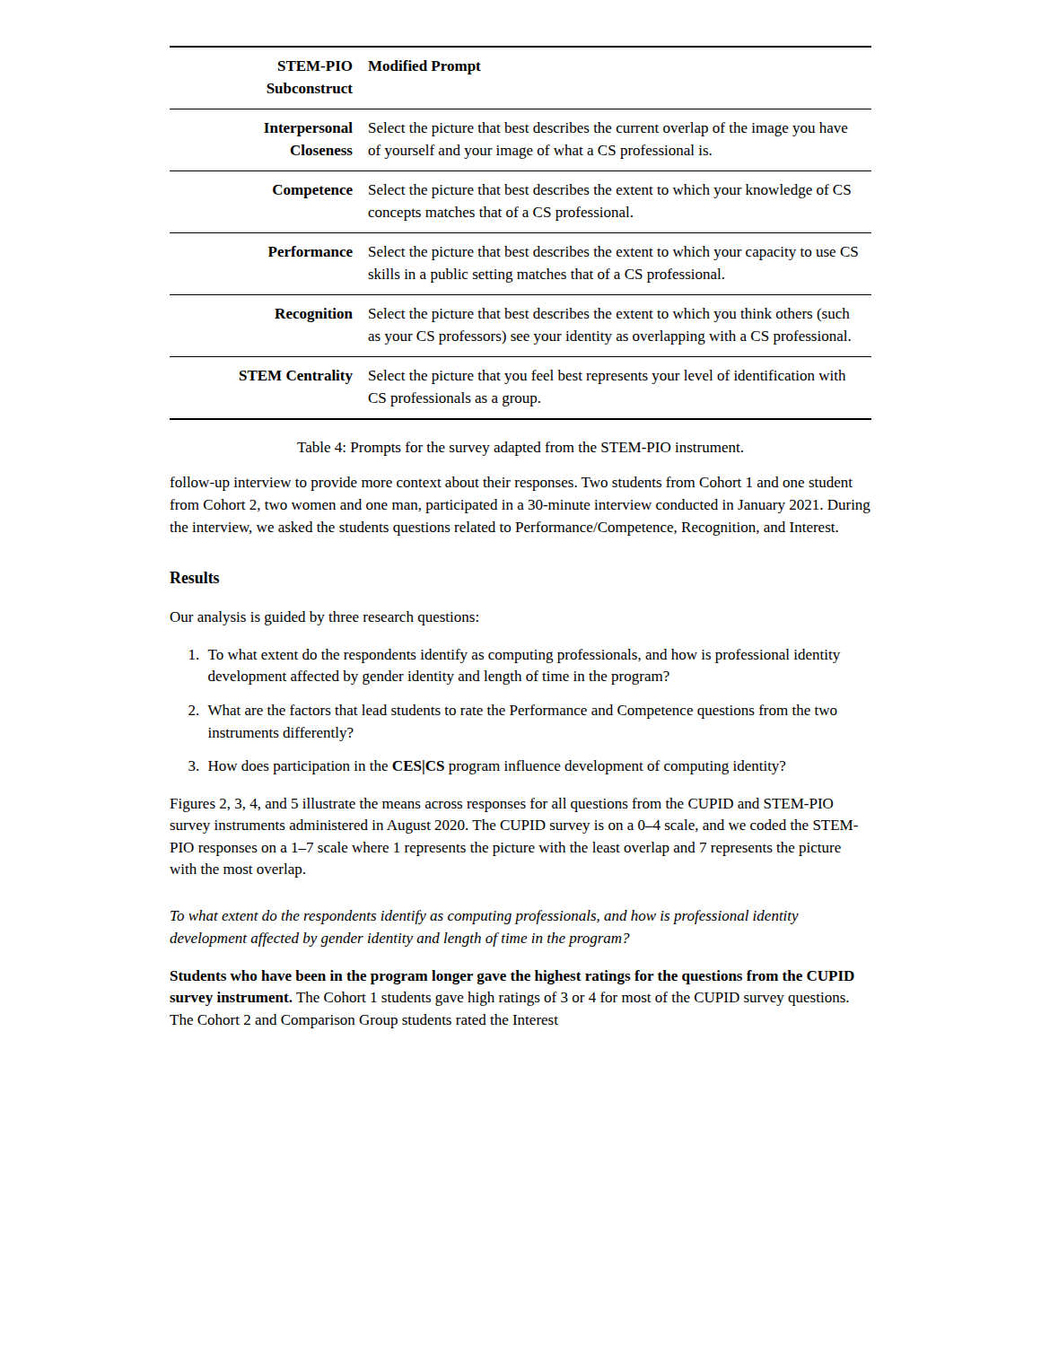Table 4: Prompts for the survey adapted from the STEM-PIO instrument.
| STEM-PIO Subconstruct | Modified Prompt |
| --- | --- |
| Interpersonal Closeness | Select the picture that best describes the current overlap of the image you have of yourself and your image of what a CS professional is. |
| Competence | Select the picture that best describes the extent to which your knowledge of CS concepts matches that of a CS professional. |
| Performance | Select the picture that best describes the extent to which your capacity to use CS skills in a public setting matches that of a CS professional. |
| Recognition | Select the picture that best describes the extent to which you think others (such as your CS professors) see your identity as overlapping with a CS professional. |
| STEM Centrality | Select the picture that you feel best represents your level of identification with CS professionals as a group. |
follow-up interview to provide more context about their responses. Two students from Cohort 1 and one student from Cohort 2, two women and one man, participated in a 30-minute interview conducted in January 2021. During the interview, we asked the students questions related to Performance/Competence, Recognition, and Interest.
Results
Our analysis is guided by three research questions:
To what extent do the respondents identify as computing professionals, and how is professional identity development affected by gender identity and length of time in the program?
What are the factors that lead students to rate the Performance and Competence questions from the two instruments differently?
How does participation in the CES|CS program influence development of computing identity?
Figures 2, 3, 4, and 5 illustrate the means across responses for all questions from the CUPID and STEM-PIO survey instruments administered in August 2020. The CUPID survey is on a 0–4 scale, and we coded the STEM-PIO responses on a 1–7 scale where 1 represents the picture with the least overlap and 7 represents the picture with the most overlap.
To what extent do the respondents identify as computing professionals, and how is professional identity development affected by gender identity and length of time in the program?
Students who have been in the program longer gave the highest ratings for the questions from the CUPID survey instrument. The Cohort 1 students gave high ratings of 3 or 4 for most of the CUPID survey questions. The Cohort 2 and Comparison Group students rated the Interest